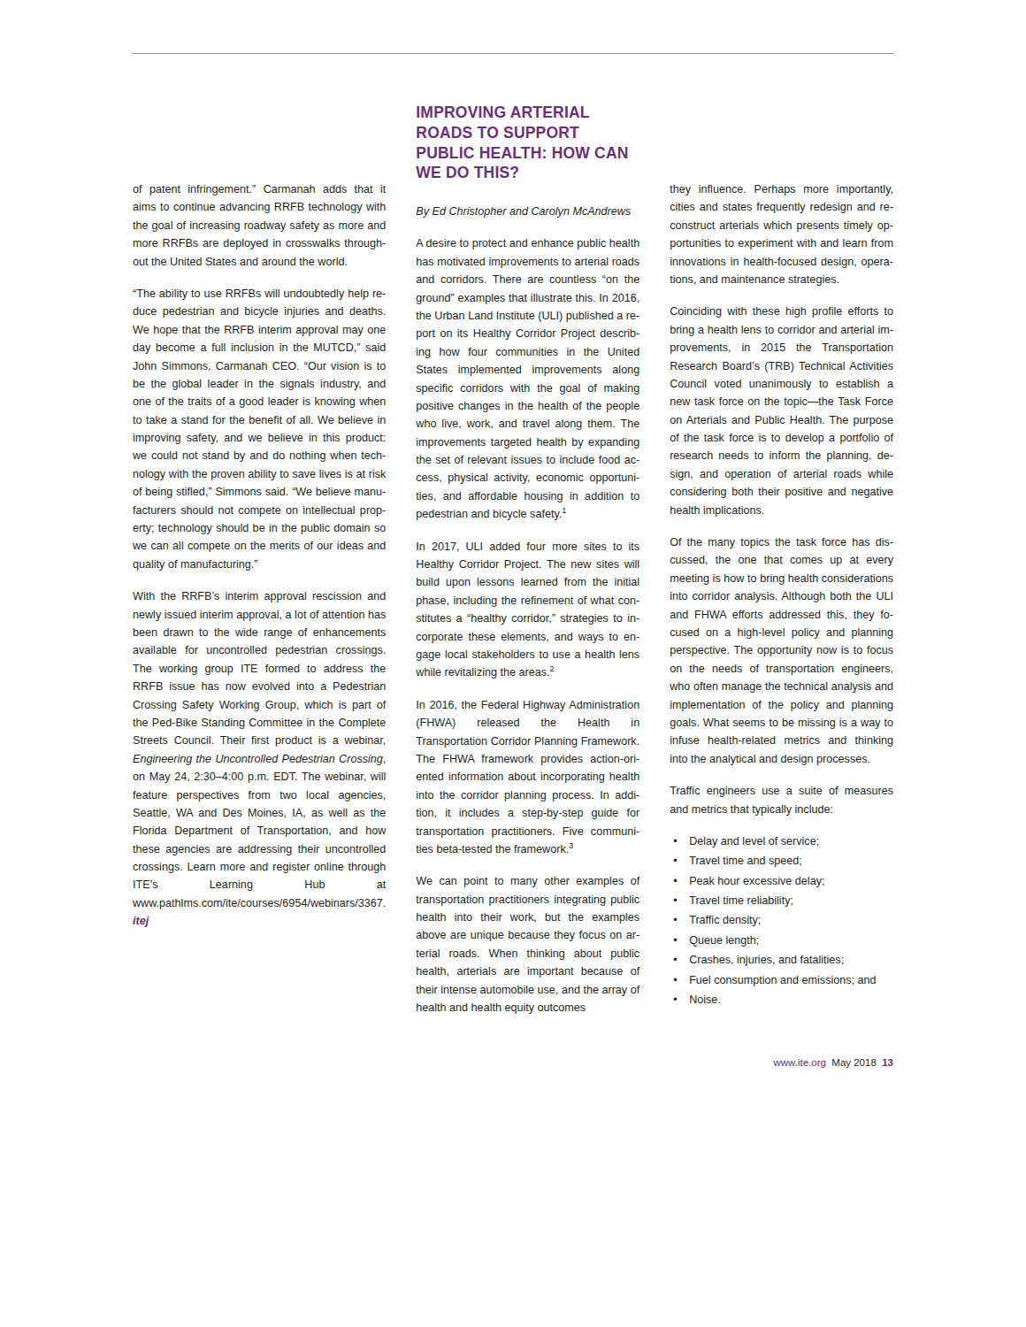of patent infringement.” Carmanah adds that it aims to continue advancing RRFB technology with the goal of increasing roadway safety as more and more RRFBs are deployed in crosswalks throughout the United States and around the world.
“The ability to use RRFBs will undoubtedly help reduce pedestrian and bicycle injuries and deaths. We hope that the RRFB interim approval may one day become a full inclusion in the MUTCD,” said John Simmons, Carmanah CEO. “Our vision is to be the global leader in the signals industry, and one of the traits of a good leader is knowing when to take a stand for the benefit of all. We believe in improving safety, and we believe in this product: we could not stand by and do nothing when technology with the proven ability to save lives is at risk of being stifled,” Simmons said. “We believe manufacturers should not compete on intellectual property; technology should be in the public domain so we can all compete on the merits of our ideas and quality of manufacturing.”
With the RRFB’s interim approval rescission and newly issued interim approval, a lot of attention has been drawn to the wide range of enhancements available for uncontrolled pedestrian crossings. The working group ITE formed to address the RRFB issue has now evolved into a Pedestrian Crossing Safety Working Group, which is part of the Ped-Bike Standing Committee in the Complete Streets Council. Their first product is a webinar, Engineering the Uncontrolled Pedestrian Crossing, on May 24, 2:30–4:00 p.m. EDT. The webinar, will feature perspectives from two local agencies, Seattle, WA and Des Moines, IA, as well as the Florida Department of Transportation, and how these agencies are addressing their uncontrolled crossings. Learn more and register online through ITE’s Learning Hub at www.pathlms.com/ite/courses/6954/webinars/3367. itej
Improving Arterial Roads to Support Public Health: How Can We Do This?
By Ed Christopher and Carolyn McAndrews
A desire to protect and enhance public health has motivated improvements to arterial roads and corridors. There are countless “on the ground” examples that illustrate this. In 2016, the Urban Land Institute (ULI) published a report on its Healthy Corridor Project describing how four communities in the United States implemented improvements along specific corridors with the goal of making positive changes in the health of the people who live, work, and travel along them. The improvements targeted health by expanding the set of relevant issues to include food access, physical activity, economic opportunities, and affordable housing in addition to pedestrian and bicycle safety.1
In 2017, ULI added four more sites to its Healthy Corridor Project. The new sites will build upon lessons learned from the initial phase, including the refinement of what constitutes a “healthy corridor,” strategies to incorporate these elements, and ways to engage local stakeholders to use a health lens while revitalizing the areas.2
In 2016, the Federal Highway Administration (FHWA) released the Health in Transportation Corridor Planning Framework. The FHWA framework provides action-oriented information about incorporating health into the corridor planning process. In addition, it includes a step-by-step guide for transportation practitioners. Five communities beta-tested the framework.3
We can point to many other examples of transportation practitioners integrating public health into their work, but the examples above are unique because they focus on arterial roads. When thinking about public health, arterials are important because of their intense automobile use, and the array of health and health equity outcomes
they influence. Perhaps more importantly, cities and states frequently redesign and reconstruct arterials which presents timely opportunities to experiment with and learn from innovations in health-focused design, operations, and maintenance strategies.
Coinciding with these high profile efforts to bring a health lens to corridor and arterial improvements, in 2015 the Transportation Research Board’s (TRB) Technical Activities Council voted unanimously to establish a new task force on the topic—the Task Force on Arterials and Public Health. The purpose of the task force is to develop a portfolio of research needs to inform the planning, design, and operation of arterial roads while considering both their positive and negative health implications.
Of the many topics the task force has discussed, the one that comes up at every meeting is how to bring health considerations into corridor analysis. Although both the ULI and FHWA efforts addressed this, they focused on a high-level policy and planning perspective. The opportunity now is to focus on the needs of transportation engineers, who often manage the technical analysis and implementation of the policy and planning goals. What seems to be missing is a way to infuse health-related metrics and thinking into the analytical and design processes.
Traffic engineers use a suite of measures and metrics that typically include:
Delay and level of service;
Travel time and speed;
Peak hour excessive delay;
Travel time reliability;
Traffic density;
Queue length;
Crashes, injuries, and fatalities;
Fuel consumption and emissions; and
Noise.
www.ite.org May 2018 13